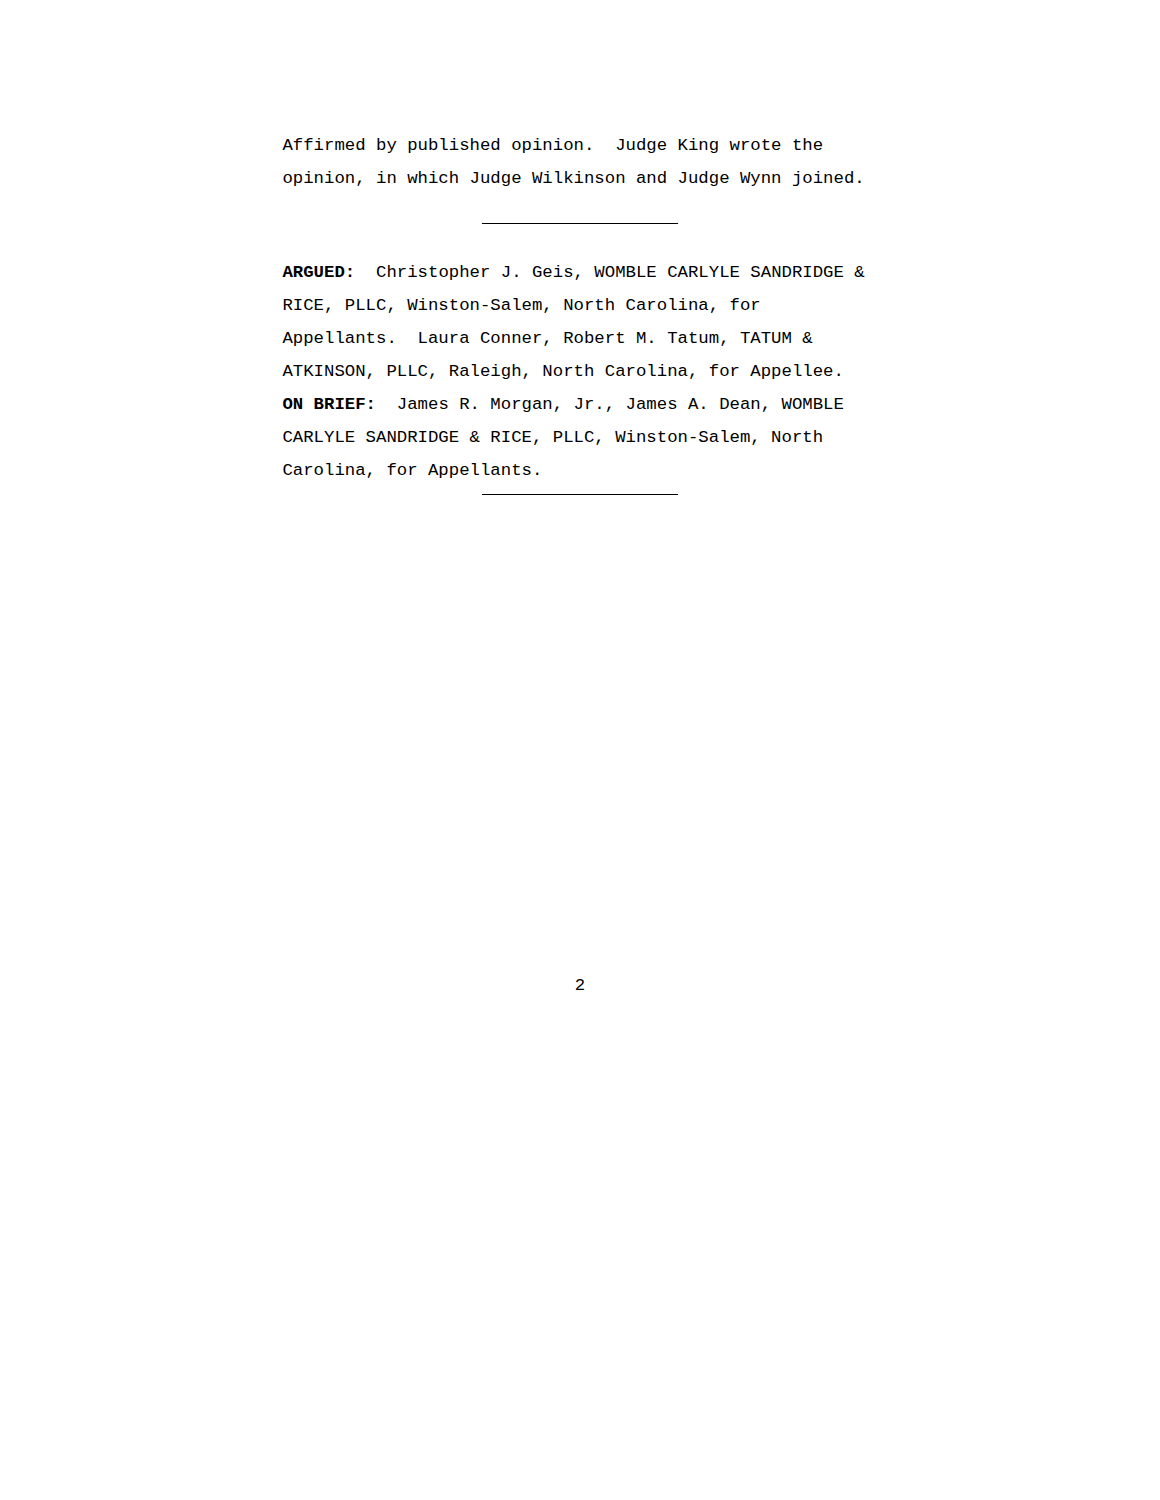Affirmed by published opinion. Judge King wrote the opinion, in which Judge Wilkinson and Judge Wynn joined.
ARGUED: Christopher J. Geis, WOMBLE CARLYLE SANDRIDGE & RICE, PLLC, Winston-Salem, North Carolina, for Appellants. Laura Conner, Robert M. Tatum, TATUM & ATKINSON, PLLC, Raleigh, North Carolina, for Appellee. ON BRIEF: James R. Morgan, Jr., James A. Dean, WOMBLE CARLYLE SANDRIDGE & RICE, PLLC, Winston-Salem, North Carolina, for Appellants.
2